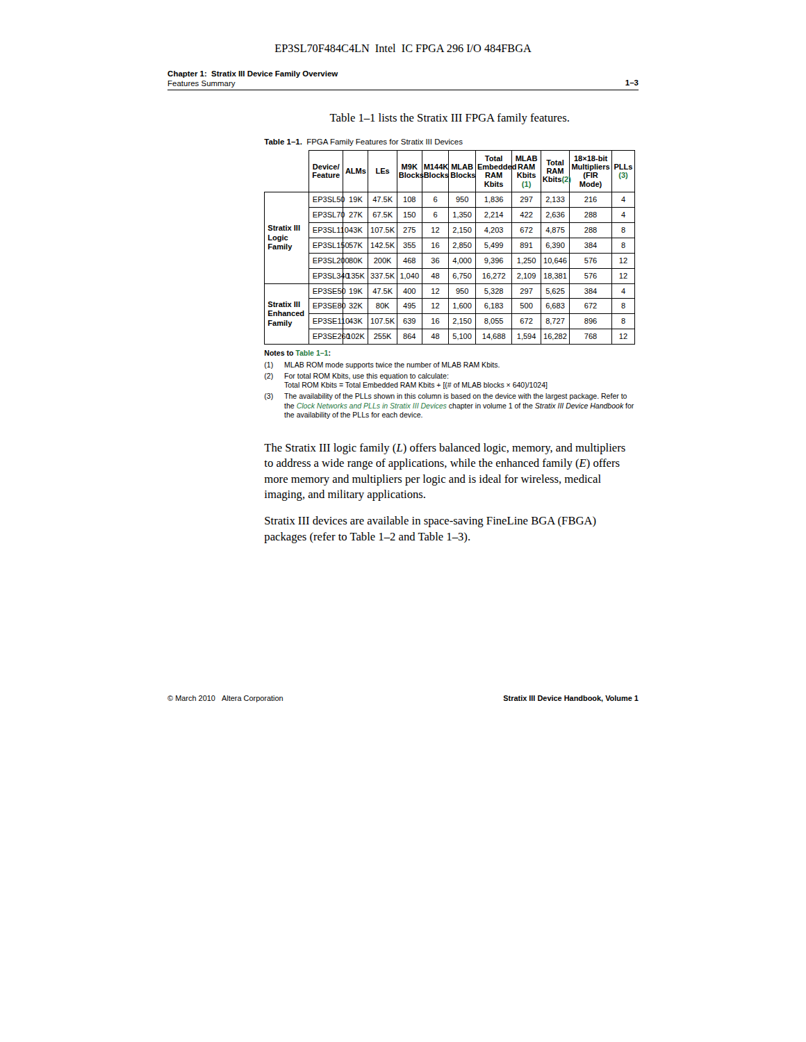EP3SL70F484C4LN Intel IC FPGA 296 I/O 484FBGA
Chapter 1: Stratix III Device Family Overview
Features Summary
1–3
Table 1–1 lists the Stratix III FPGA family features.
Table 1–1. FPGA Family Features for Stratix III Devices
| | Device/ Feature | ALMs | LEs | M9K Blocks | M144K Blocks | MLAB Blocks | Total Embedded RAM Kbits | MLAB RAM Kbits (1) | Total RAM Kbits (2) | 18×18-bit Multipliers (FIR Mode) | PLLs (3) |
| --- | --- | --- | --- | --- | --- | --- | --- | --- | --- | --- | --- |
| Stratix III Logic Family | EP3SL50 | 19K | 47.5K | 108 | 6 | 950 | 1,836 | 297 | 2,133 | 216 | 4 |
| EP3SL70 | 27K | 67.5K | 150 | 6 | 1,350 | 2,214 | 422 | 2,636 | 288 | 4 |
| EP3SL110 | 43K | 107.5K | 275 | 12 | 2,150 | 4,203 | 672 | 4,875 | 288 | 8 |
| EP3SL150 | 57K | 142.5K | 355 | 16 | 2,850 | 5,499 | 891 | 6,390 | 384 | 8 |
| EP3SL200 | 80K | 200K | 468 | 36 | 4,000 | 9,396 | 1,250 | 10,646 | 576 | 12 |
| EP3SL340 | 135K | 337.5K | 1,040 | 48 | 6,750 | 16,272 | 2,109 | 18,381 | 576 | 12 |
| Stratix III Enhanced Family | EP3SE50 | 19K | 47.5K | 400 | 12 | 950 | 5,328 | 297 | 5,625 | 384 | 4 |
| EP3SE80 | 32K | 80K | 495 | 12 | 1,600 | 6,183 | 500 | 6,683 | 672 | 8 |
| EP3SE110 | 43K | 107.5K | 639 | 16 | 2,150 | 8,055 | 672 | 8,727 | 896 | 8 |
| EP3SE260 | 102K | 255K | 864 | 48 | 5,100 | 14,688 | 1,594 | 16,282 | 768 | 12 |
Notes to Table 1–1:
(1) MLAB ROM mode supports twice the number of MLAB RAM Kbits.
(2) For total ROM Kbits, use this equation to calculate:Total ROM Kbits = Total Embedded RAM Kbits + [(# of MLAB blocks × 640)/1024]
(3) The availability of the PLLs shown in this column is based on the device with the largest package. Refer to the Clock Networks and PLLs in Stratix III Devices chapter in volume 1 of the Stratix III Device Handbook for the availability of the PLLs for each device.
The Stratix III logic family (L) offers balanced logic, memory, and multipliers to address a wide range of applications, while the enhanced family (E) offers more memory and multipliers per logic and is ideal for wireless, medical imaging, and military applications.
Stratix III devices are available in space-saving FineLine BGA (FBGA) packages (refer to Table 1–2 and Table 1–3).
© March 2010 Altera Corporation
Stratix III Device Handbook, Volume 1